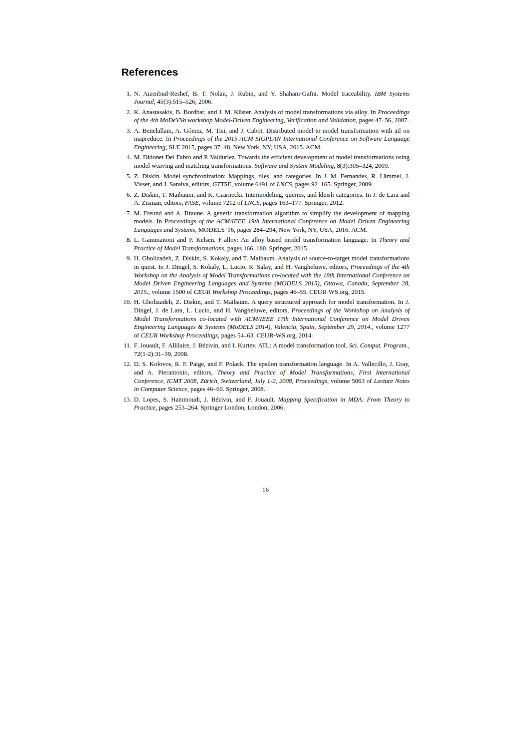References
1. N. Aizenbud-Reshef, B. T. Nolan, J. Rubin, and Y. Shaham-Gafni. Model traceability. IBM Systems Journal, 45(3):515–526, 2006.
2. K. Anastasakis, B. Bordbar, and J. M. Küster. Analysis of model transformations via alloy. In Proceedings of the 4th MoDeVVa workshop Model-Driven Engineering, Verification and Validation, pages 47–56, 2007.
3. A. Benelallam, A. Gómez, M. Tisi, and J. Cabot. Distributed model-to-model transformation with atl on mapreduce. In Proceedings of the 2015 ACM SIGPLAN International Conference on Software Language Engineering, SLE 2015, pages 37–48, New York, NY, USA, 2015. ACM.
4. M. Didonet Del Fabro and P. Valduriez. Towards the efficient development of model transformations using model weaving and matching transformations. Software and System Modeling, 8(3):305–324, 2009.
5. Z. Diskin. Model synchronization: Mappings, tiles, and categories. In J. M. Fernandes, R. Lämmel, J. Visser, and J. Saraiva, editors, GTTSE, volume 6491 of LNCS, pages 92–165. Springer, 2009.
6. Z. Diskin, T. Maibaum, and K. Czarnecki. Intermodeling, queries, and kleisli categories. In J. de Lara and A. Zisman, editors, FASE, volume 7212 of LNCS, pages 163–177. Springer, 2012.
7. M. Freund and A. Braune. A generic transformation algorithm to simplify the development of mapping models. In Proceedings of the ACM/IEEE 19th International Conference on Model Driven Engineering Languages and Systems, MODELS '16, pages 284–294, New York, NY, USA, 2016. ACM.
8. L. Gammaitoni and P. Kelsen. F-alloy: An alloy based model transformation language. In Theory and Practice of Model Transformations, pages 166–180. Springer, 2015.
9. H. Gholizadeh, Z. Diskin, S. Kokaly, and T. Maibaum. Analysis of source-to-target model transformations in quest. In J. Dingel, S. Kokaly, L. Lucio, R. Salay, and H. Vangheluwe, editors, Proceedings of the 4th Workshop on the Analysis of Model Transformations co-located with the 18th International Conference on Model Driven Engineering Languages and Systems (MODELS 2015), Ottawa, Canada, September 28, 2015., volume 1500 of CEUR Workshop Proceedings, pages 46–55. CEUR-WS.org, 2015.
10. H. Gholizadeh, Z. Diskin, and T. Maibaum. A query structured approach for model transformation. In J. Dingel, J. de Lara, L. Lucio, and H. Vangheluwe, editors, Proceedings of the Workshop on Analysis of Model Transformations co-located with ACM/IEEE 17th International Conference on Model Driven Engineering Languages & Systems (MoDELS 2014), Valencia, Spain, September 29, 2014., volume 1277 of CEUR Workshop Proceedings, pages 54–63. CEUR-WS.org, 2014.
11. F. Jouault, F. Allilaire, J. Bézivin, and I. Kurtev. ATL: A model transformation tool. Sci. Comput. Program., 72(1-2):31–39, 2008.
12. D. S. Kolovos, R. F. Paige, and F. Polack. The epsilon transformation language. In A. Vallecillo, J. Gray, and A. Pierantonio, editors, Theory and Practice of Model Transformations, First International Conference, ICMT 2008, Zürich, Switzerland, July 1-2, 2008, Proceedings, volume 5063 of Lecture Notes in Computer Science, pages 46–60. Springer, 2008.
13. D. Lopes, S. Hammoudi, J. Bézivin, and F. Jouault. Mapping Specification in MDA: From Theory to Practice, pages 253–264. Springer London, London, 2006.
16